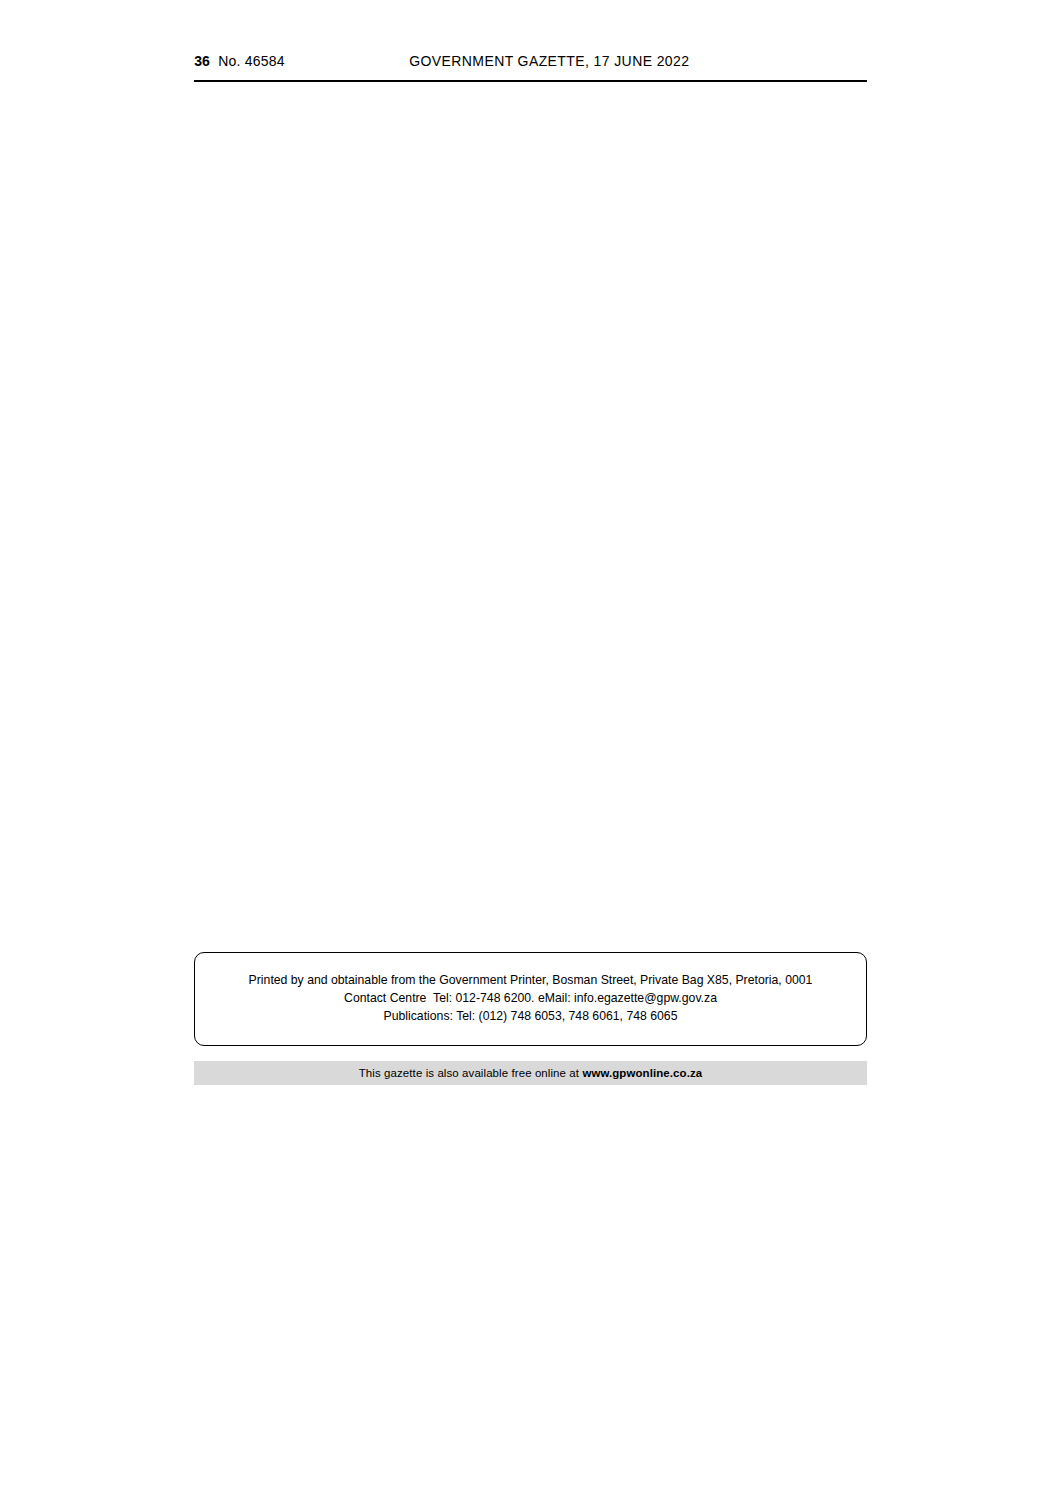36 No. 46584
GOVERNMENT GAZETTE, 17 JUNE 2022
Printed by and obtainable from the Government Printer, Bosman Street, Private Bag X85, Pretoria, 0001
Contact Centre Tel: 012-748 6200. eMail: info.egazette@gpw.gov.za
Publications: Tel: (012) 748 6053, 748 6061, 748 6065
This gazette is also available free online at www.gpwonline.co.za